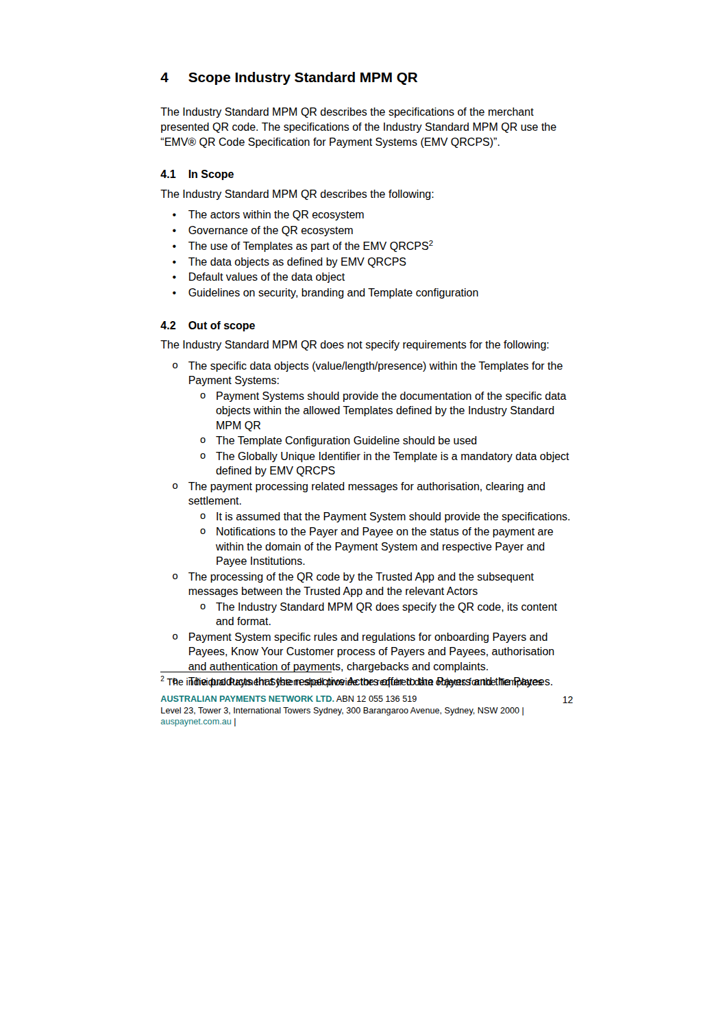4 Scope Industry Standard MPM QR
The Industry Standard MPM QR describes the specifications of the merchant presented QR code. The specifications of the Industry Standard MPM QR use the “EMV® QR Code Specification for Payment Systems (EMV QRCPS)”.
4.1 In Scope
The Industry Standard MPM QR describes the following:
The actors within the QR ecosystem
Governance of the QR ecosystem
The use of Templates as part of the EMV QRCPS2
The data objects as defined by EMV QRCPS
Default values of the data object
Guidelines on security, branding and Template configuration
4.2 Out of scope
The Industry Standard MPM QR does not specify requirements for the following:
The specific data objects (value/length/presence) within the Templates for the Payment Systems:
Payment Systems should provide the documentation of the specific data objects within the allowed Templates defined by the Industry Standard MPM QR
The Template Configuration Guideline should be used
The Globally Unique Identifier in the Template is a mandatory data object defined by EMV QRCPS
The payment processing related messages for authorisation, clearing and settlement.
It is assumed that the Payment System should provide the specifications.
Notifications to the Payer and Payee on the status of the payment are within the domain of the Payment System and respective Payer and Payee Institutions.
The processing of the QR code by the Trusted App and the subsequent messages between the Trusted App and the relevant Actors
The Industry Standard MPM QR does specify the QR code, its content and format.
Payment System specific rules and regulations for onboarding Payers and Payees, Know Your Customer process of Payers and Payees, authorisation and authentication of payments, chargebacks and complaints.
The products that the respective Actors offer to the Payers and the Payees.
2 The individual Payment System shall provide the required data objects for the Templates
12
AUSTRALIAN PAYMENTS NETWORK LTD. ABN 12 055 136 519
Level 23, Tower 3, International Towers Sydney, 300 Barangaroo Avenue, Sydney, NSW 2000 | auspaynet.com.au |